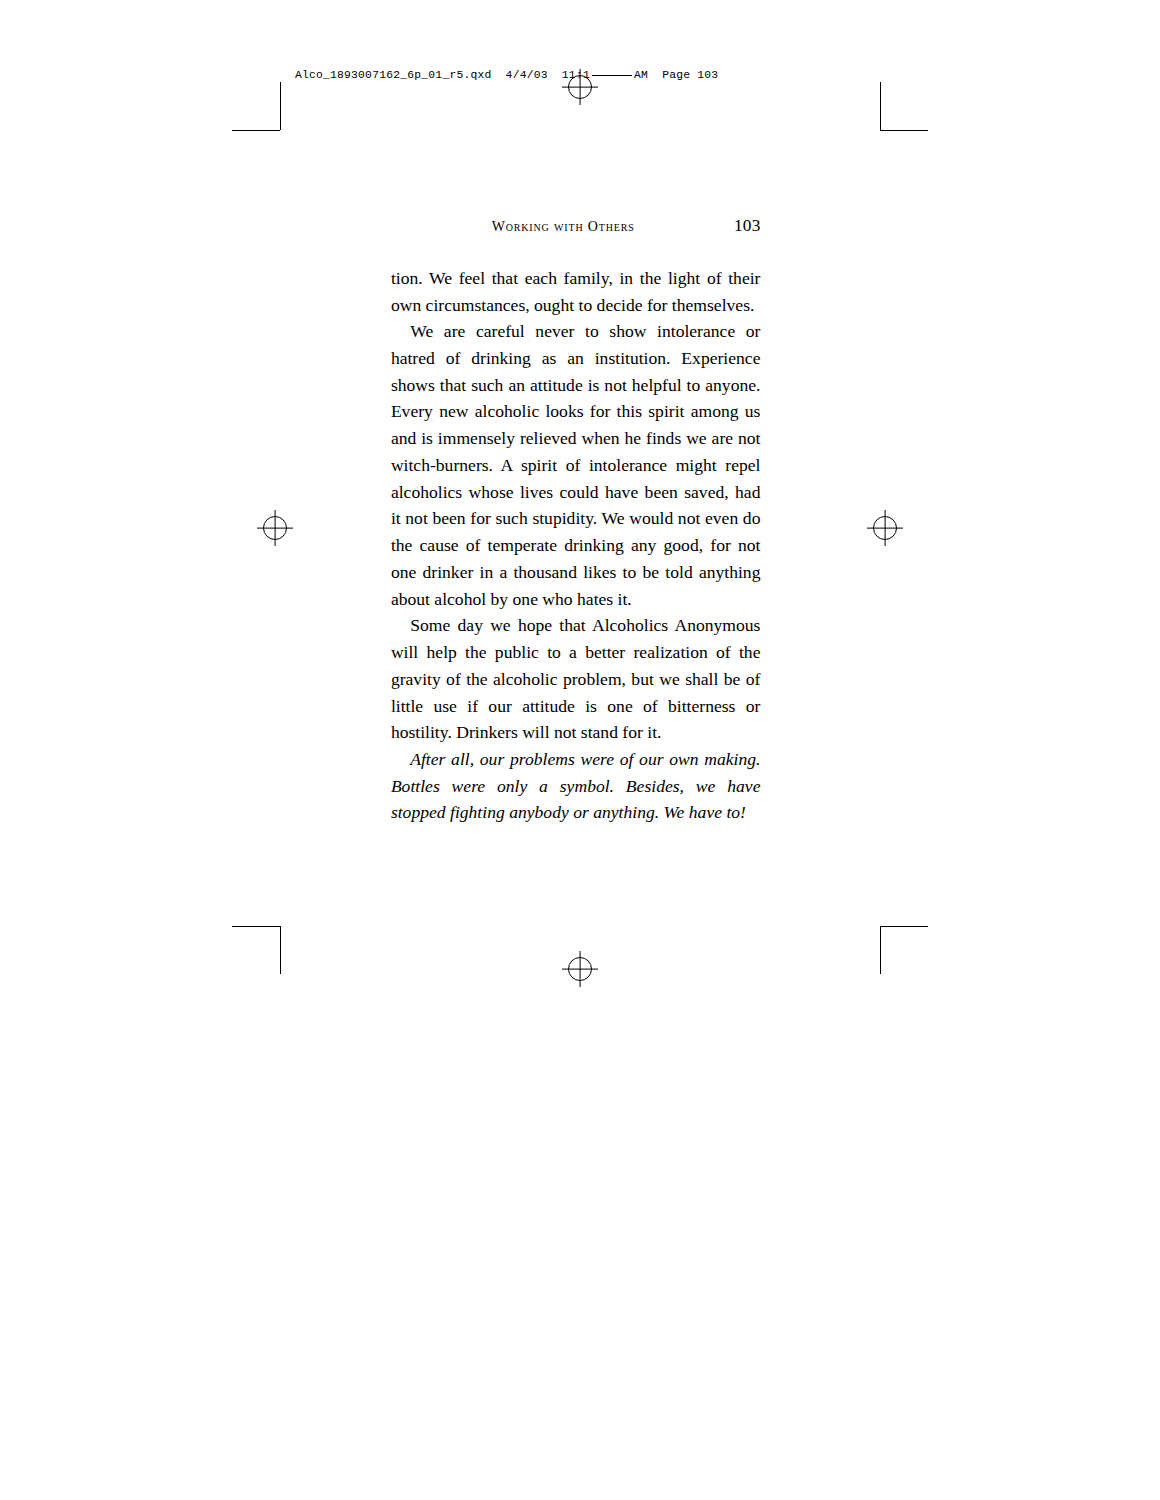Alco_1893007162_6p_01_r5.qxd 4/4/03 11:1 AM Page 103
Working with Others 103
tion. We feel that each family, in the light of their own circumstances, ought to decide for themselves.
We are careful never to show intolerance or hatred of drinking as an institution. Experience shows that such an attitude is not helpful to anyone. Every new alcoholic looks for this spirit among us and is immensely relieved when he finds we are not witch-burners. A spirit of intolerance might repel alcoholics whose lives could have been saved, had it not been for such stupidity. We would not even do the cause of temperate drinking any good, for not one drinker in a thousand likes to be told anything about alcohol by one who hates it.
Some day we hope that Alcoholics Anonymous will help the public to a better realization of the gravity of the alcoholic problem, but we shall be of little use if our attitude is one of bitterness or hostility. Drinkers will not stand for it.
After all, our problems were of our own making. Bottles were only a symbol. Besides, we have stopped fighting anybody or anything. We have to!